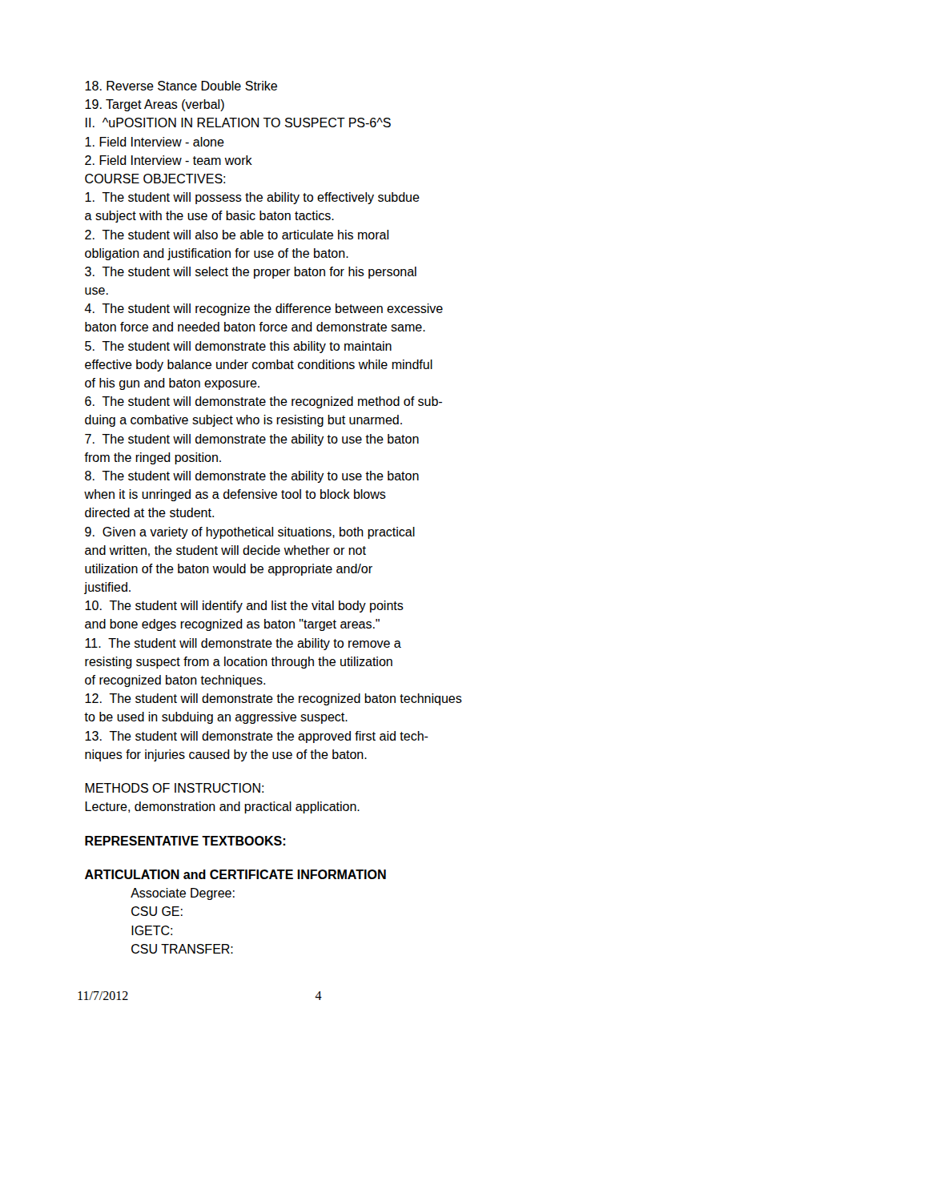18. Reverse Stance Double Strike
19. Target Areas (verbal)
II. ^uPOSITION IN RELATION TO SUSPECT PS-6^S
1. Field Interview - alone
2. Field Interview - team work
COURSE OBJECTIVES:
1. The student will possess the ability to effectively subdue
a subject with the use of basic baton tactics.
2. The student will also be able to articulate his moral
obligation and justification for use of the baton.
3. The student will select the proper baton for his personal
use.
4. The student will recognize the difference between excessive
baton force and needed baton force and demonstrate same.
5. The student will demonstrate this ability to maintain
effective body balance under combat conditions while mindful
of his gun and baton exposure.
6. The student will demonstrate the recognized method of sub-
duing a combative subject who is resisting but unarmed.
7. The student will demonstrate the ability to use the baton
from the ringed position.
8. The student will demonstrate the ability to use the baton
when it is unringed as a defensive tool to block blows
directed at the student.
9. Given a variety of hypothetical situations, both practical
and written, the student will decide whether or not
utilization of the baton would be appropriate and/or
justified.
10. The student will identify and list the vital body points
and bone edges recognized as baton "target areas."
11. The student will demonstrate the ability to remove a
resisting suspect from a location through the utilization
of recognized baton techniques.
12. The student will demonstrate the recognized baton techniques
to be used in subduing an aggressive suspect.
13. The student will demonstrate the approved first aid tech-
niques for injuries caused by the use of the baton.
METHODS OF INSTRUCTION:
Lecture, demonstration and practical application.
REPRESENTATIVE TEXTBOOKS:
ARTICULATION and CERTIFICATE INFORMATION
Associate Degree:
CSU GE:
IGETC:
CSU TRANSFER:
11/7/2012 4